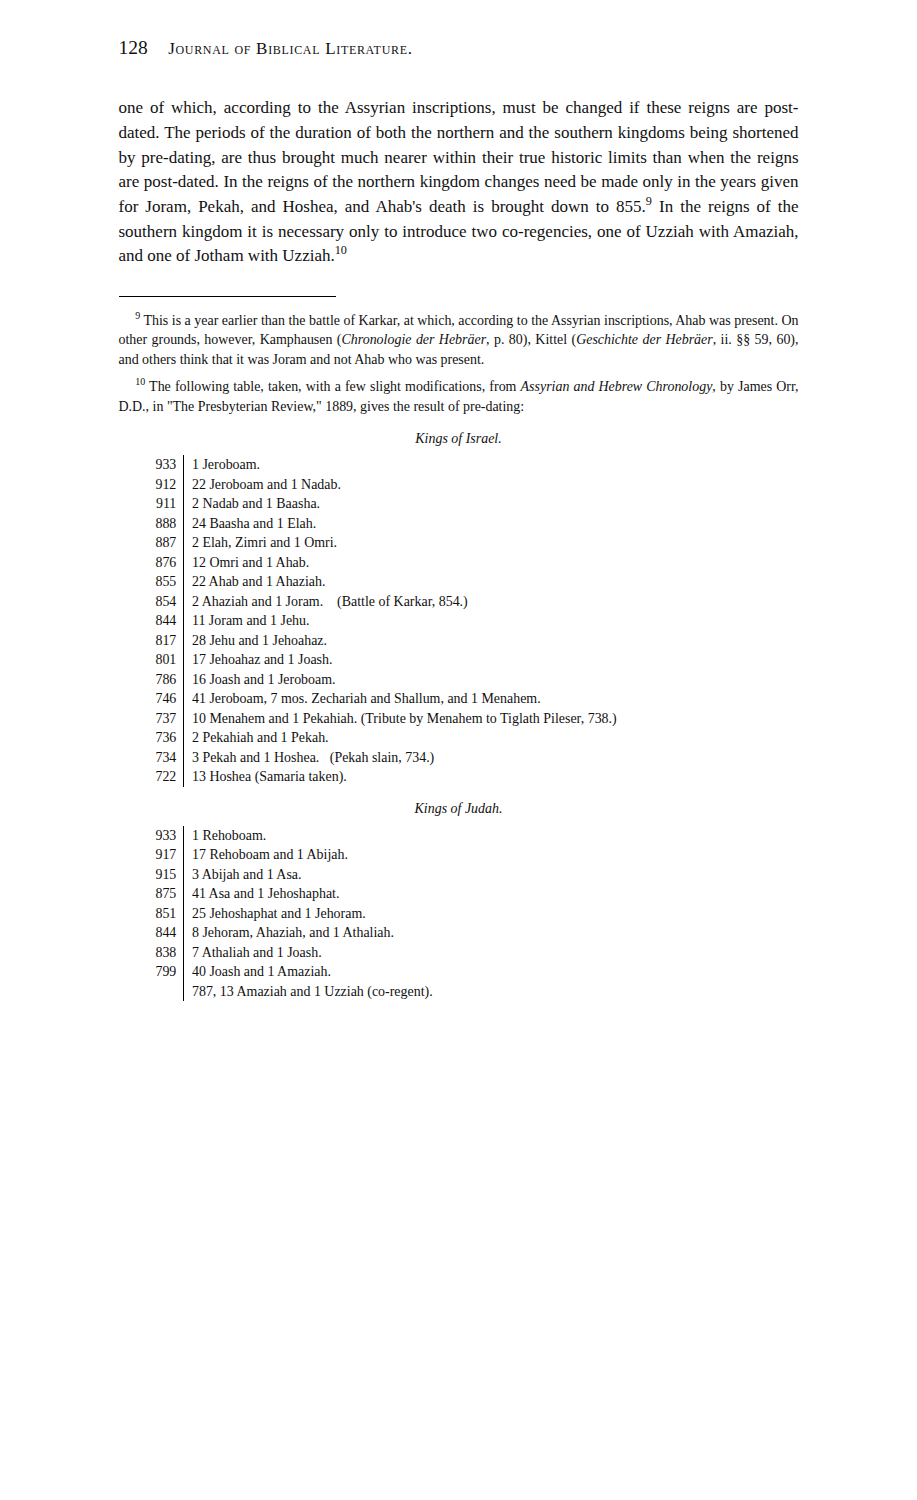128 Journal of Biblical Literature.
one of which, according to the Assyrian inscriptions, must be changed if these reigns are post-dated. The periods of the duration of both the northern and the southern kingdoms being shortened by pre-dating, are thus brought much nearer within their true historic limits than when the reigns are post-dated. In the reigns of the northern kingdom changes need be made only in the years given for Joram, Pekah, and Hoshea, and Ahab's death is brought down to 855.9 In the reigns of the southern kingdom it is necessary only to introduce two co-regencies, one of Uzziah with Amaziah, and one of Jotham with Uzziah.10
9 This is a year earlier than the battle of Karkar, at which, according to the Assyrian inscriptions, Ahab was present. On other grounds, however, Kamphausen (Chronologie der Hebräer, p. 80), Kittel (Geschichte der Hebräer, ii. §§ 59, 60), and others think that it was Joram and not Ahab who was present.
10 The following table, taken, with a few slight modifications, from Assyrian and Hebrew Chronology, by James Orr, D.D., in "The Presbyterian Review," 1889, gives the result of pre-dating:
Kings of Israel.
| 933 | 1 Jeroboam. |
| 912 | 22 Jeroboam and 1 Nadab. |
| 911 | 2 Nadab and 1 Baasha. |
| 888 | 24 Baasha and 1 Elah. |
| 887 | 2 Elah, Zimri and 1 Omri. |
| 876 | 12 Omri and 1 Ahab. |
| 855 | 22 Ahab and 1 Ahaziah. |
| 854 | 2 Ahaziah and 1 Joram. (Battle of Karkar, 854.) |
| 844 | 11 Joram and 1 Jehu. |
| 817 | 28 Jehu and 1 Jehoahaz. |
| 801 | 17 Jehoahaz and 1 Joash. |
| 786 | 16 Joash and 1 Jeroboam. |
| 746 | 41 Jeroboam, 7 mos. Zechariah and Shallum, and 1 Menahem. |
| 737 | 10 Menahem and 1 Pekahiah. (Tribute by Menahem to Tiglath Pileser, 738.) |
| 736 | 2 Pekahiah and 1 Pekah. |
| 734 | 3 Pekah and 1 Hoshea. (Pekah slain, 734.) |
| 722 | 13 Hoshea (Samaria taken). |
Kings of Judah.
| 933 | 1 Rehoboam. |
| 917 | 17 Rehoboam and 1 Abijah. |
| 915 | 3 Abijah and 1 Asa. |
| 875 | 41 Asa and 1 Jehoshaphat. |
| 851 | 25 Jehoshaphat and 1 Jehoram. |
| 844 | 8 Jehoram, Ahaziah, and 1 Athaliah. |
| 838 | 7 Athaliah and 1 Joash. |
| 799 | 40 Joash and 1 Amaziah. |
| | 787, 13 Amaziah and 1 Uzziah (co-regent). |